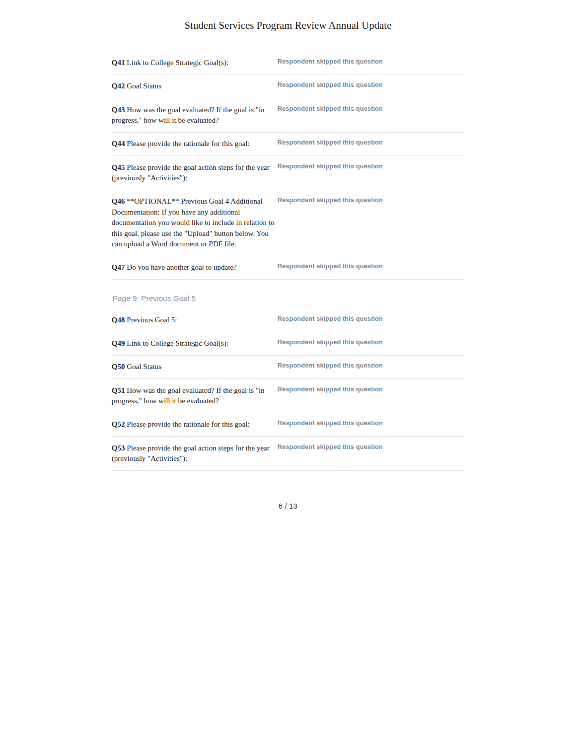Student Services Program Review Annual Update
| Q41 Link to College Strategic Goal(s): | Respondent skipped this question |
| Q42 Goal Status | Respondent skipped this question |
| Q43 How was the goal evaluated? If the goal is "in progress," how will it be evaluated? | Respondent skipped this question |
| Q44 Please provide the rationale for this goal: | Respondent skipped this question |
| Q45 Please provide the goal action steps for the year (previously "Activities"): | Respondent skipped this question |
| Q46 **OPTIONAL** Previous Goal 4 Additional Documentation: If you have any additional documentation you would like to include in relation to this goal, please use the "Upload" button below. You can upload a Word document or PDF file. | Respondent skipped this question |
| Q47 Do you have another goal to update? | Respondent skipped this question |
Page 9: Previous Goal 5
| Q48 Previous Goal 5: | Respondent skipped this question |
| Q49 Link to College Strategic Goal(s): | Respondent skipped this question |
| Q50 Goal Status | Respondent skipped this question |
| Q51 How was the goal evaluated? If the goal is "in progress," how will it be evaluated? | Respondent skipped this question |
| Q52 Please provide the rationale for this goal: | Respondent skipped this question |
| Q53 Please provide the goal action steps for the year (previously "Activities"): | Respondent skipped this question |
6 / 13